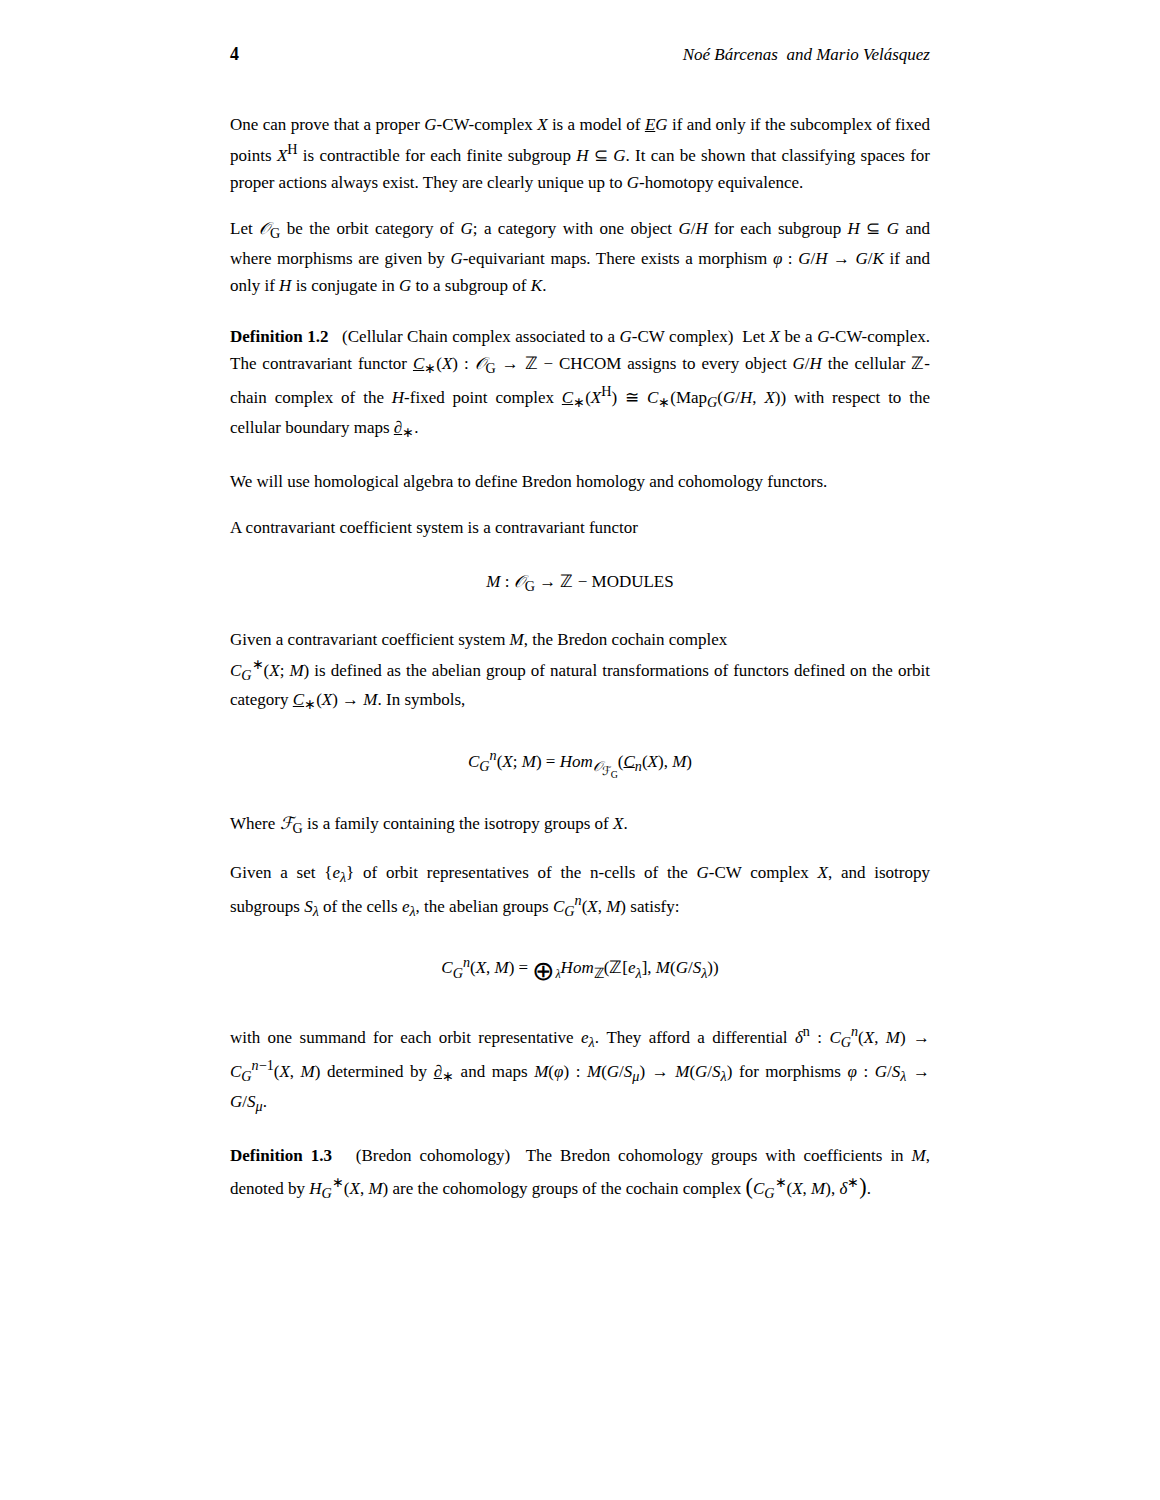4 Noé Bárcenas and Mario Velásquez
One can prove that a proper G-CW-complex X is a model of EG if and only if the subcomplex of fixed points XH is contractible for each finite subgroup H ⊆ G. It can be shown that classifying spaces for proper actions always exist. They are clearly unique up to G-homotopy equivalence.
Let 𝒪G be the orbit category of G; a category with one object G/H for each subgroup H ⊆ G and where morphisms are given by G-equivariant maps. There exists a morphism φ : G/H → G/K if and only if H is conjugate in G to a subgroup of K.
Definition 1.2 (Cellular Chain complex associated to a G-CW complex) Let X be a G-CW-complex. The contravariant functor C∗(X) : 𝒪G → ℤ − CHCOM assigns to every object G/H the cellular ℤ-chain complex of the H-fixed point complex C∗(XH) ≅ C∗(MapG(G/H, X)) with respect to the cellular boundary maps ∂∗.
We will use homological algebra to define Bredon homology and cohomology functors.
A contravariant coefficient system is a contravariant functor
M : 𝒪G → ℤ − MODULES
Given a contravariant coefficient system M, the Bredon cochain complex
CG∗(X; M) is defined as the abelian group of natural transformations of functors defined on the orbit category C∗(X) → M. In symbols,
CGn(X; M) = Hom𝒪ℱG(Cn(X), M)
Where ℱG is a family containing the isotropy groups of X.
Given a set {eλ} of orbit representatives of the n-cells of the G-CW complex X, and isotropy subgroups Sλ of the cells eλ, the abelian groups CGn(X, M) satisfy:
CGn(X, M) = ⊕λHomℤ(ℤ[eλ], M(G/Sλ))
with one summand for each orbit representative eλ. They afford a differential δn : CGn(X, M) → CGn−1(X, M) determined by ∂∗ and maps M(φ) : M(G/Sμ) → M(G/Sλ) for morphisms φ : G/Sλ → G/Sμ.
Definition 1.3 (Bredon cohomology) The Bredon cohomology groups with coefficients in M, denoted by HG∗(X, M) are the cohomology groups of the cochain complex (CG∗(X, M), δ∗).